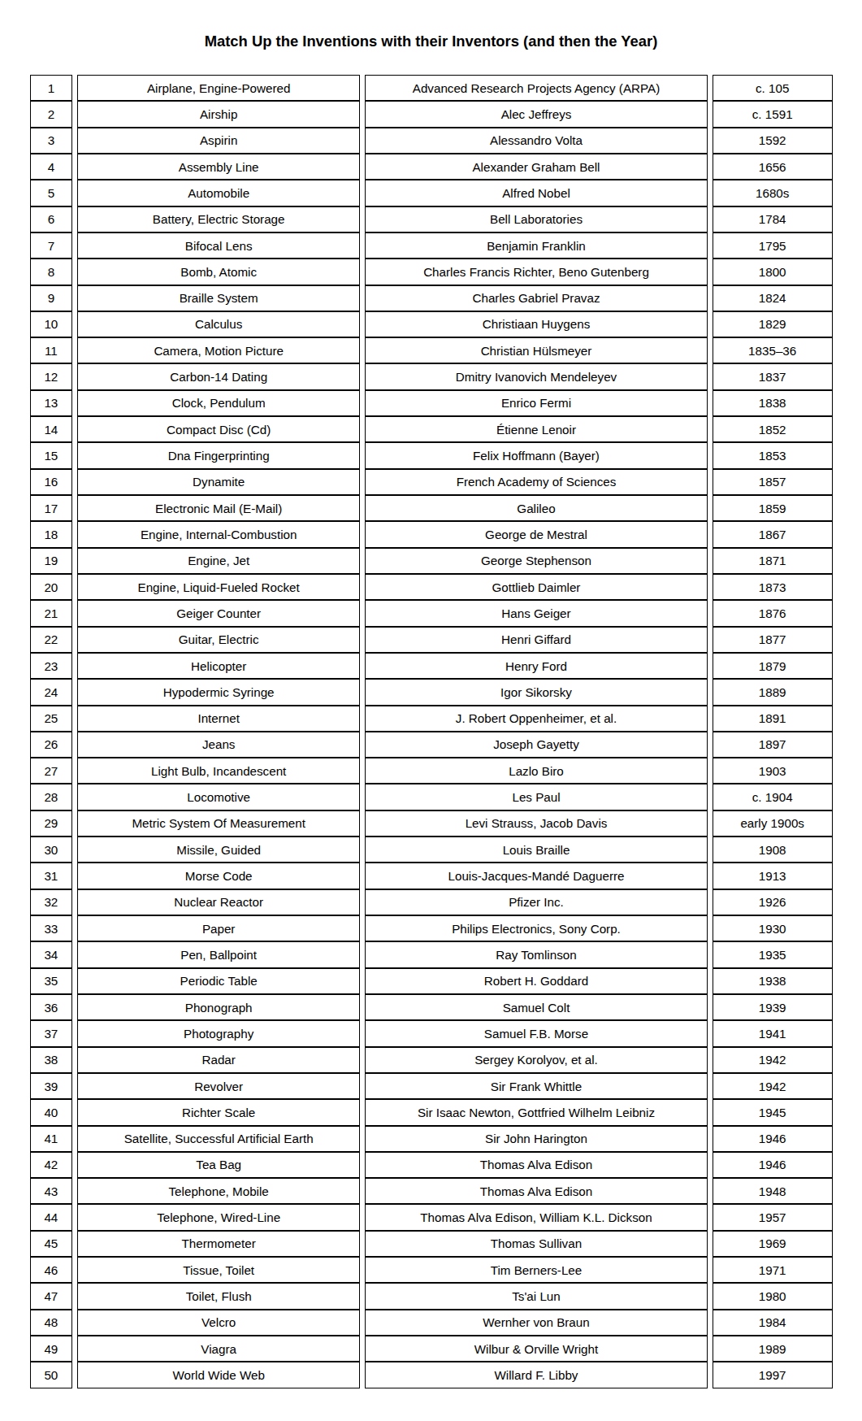Match Up the Inventions with their Inventors (and then the Year)
| 1 | Airplane, Engine-Powered | Advanced Research Projects Agency (ARPA) | c. 105 |
| 2 | Airship | Alec Jeffreys | c. 1591 |
| 3 | Aspirin | Alessandro Volta | 1592 |
| 4 | Assembly Line | Alexander Graham Bell | 1656 |
| 5 | Automobile | Alfred Nobel | 1680s |
| 6 | Battery, Electric Storage | Bell Laboratories | 1784 |
| 7 | Bifocal Lens | Benjamin Franklin | 1795 |
| 8 | Bomb, Atomic | Charles Francis Richter, Beno Gutenberg | 1800 |
| 9 | Braille System | Charles Gabriel Pravaz | 1824 |
| 10 | Calculus | Christiaan Huygens | 1829 |
| 11 | Camera, Motion Picture | Christian Hülsmeyer | 1835–36 |
| 12 | Carbon-14 Dating | Dmitry Ivanovich Mendeleyev | 1837 |
| 13 | Clock, Pendulum | Enrico Fermi | 1838 |
| 14 | Compact Disc (Cd) | Étienne Lenoir | 1852 |
| 15 | Dna Fingerprinting | Felix Hoffmann (Bayer) | 1853 |
| 16 | Dynamite | French Academy of Sciences | 1857 |
| 17 | Electronic Mail (E-Mail) | Galileo | 1859 |
| 18 | Engine, Internal-Combustion | George de Mestral | 1867 |
| 19 | Engine, Jet | George Stephenson | 1871 |
| 20 | Engine, Liquid-Fueled Rocket | Gottlieb Daimler | 1873 |
| 21 | Geiger Counter | Hans Geiger | 1876 |
| 22 | Guitar, Electric | Henri Giffard | 1877 |
| 23 | Helicopter | Henry Ford | 1879 |
| 24 | Hypodermic Syringe | Igor Sikorsky | 1889 |
| 25 | Internet | J. Robert Oppenheimer, et al. | 1891 |
| 26 | Jeans | Joseph Gayetty | 1897 |
| 27 | Light Bulb, Incandescent | Lazlo Biro | 1903 |
| 28 | Locomotive | Les Paul | c. 1904 |
| 29 | Metric System Of Measurement | Levi Strauss, Jacob Davis | early 1900s |
| 30 | Missile, Guided | Louis Braille | 1908 |
| 31 | Morse Code | Louis-Jacques-Mandé Daguerre | 1913 |
| 32 | Nuclear Reactor | Pfizer Inc. | 1926 |
| 33 | Paper | Philips Electronics, Sony Corp. | 1930 |
| 34 | Pen, Ballpoint | Ray Tomlinson | 1935 |
| 35 | Periodic Table | Robert H. Goddard | 1938 |
| 36 | Phonograph | Samuel Colt | 1939 |
| 37 | Photography | Samuel F.B. Morse | 1941 |
| 38 | Radar | Sergey Korolyov, et al. | 1942 |
| 39 | Revolver | Sir Frank Whittle | 1942 |
| 40 | Richter Scale | Sir Isaac Newton, Gottfried Wilhelm Leibniz | 1945 |
| 41 | Satellite, Successful Artificial Earth | Sir John Harington | 1946 |
| 42 | Tea Bag | Thomas Alva Edison | 1946 |
| 43 | Telephone, Mobile | Thomas Alva Edison | 1948 |
| 44 | Telephone, Wired-Line | Thomas Alva Edison, William K.L. Dickson | 1957 |
| 45 | Thermometer | Thomas Sullivan | 1969 |
| 46 | Tissue, Toilet | Tim Berners-Lee | 1971 |
| 47 | Toilet, Flush | Ts'ai Lun | 1980 |
| 48 | Velcro | Wernher von Braun | 1984 |
| 49 | Viagra | Wilbur & Orville Wright | 1989 |
| 50 | World Wide Web | Willard F. Libby | 1997 |